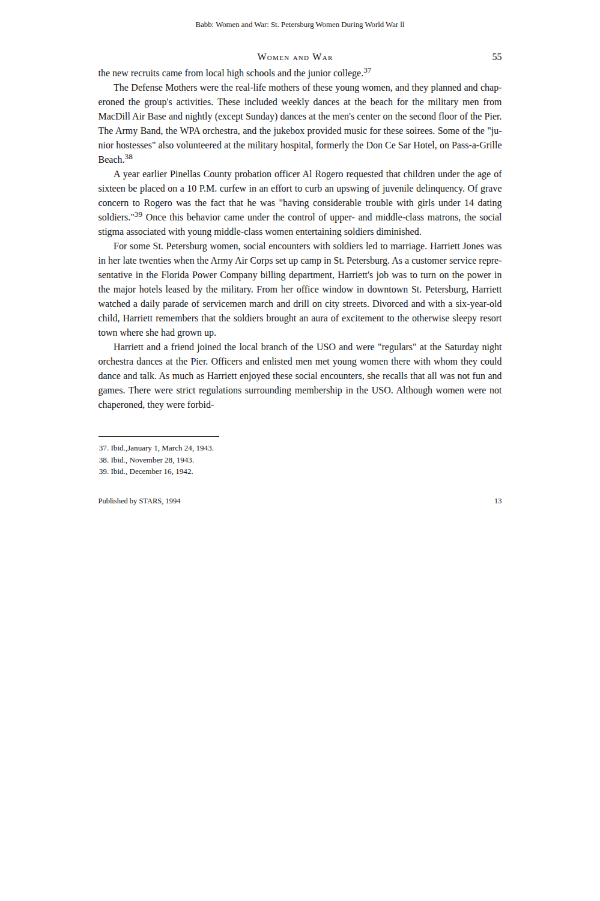Babb: Women and War: St. Petersburg Women During World War ll
Women and War 55
the new recruits came from local high schools and the junior college.37
The Defense Mothers were the real-life mothers of these young women, and they planned and chaperoned the group's activities. These included weekly dances at the beach for the military men from MacDill Air Base and nightly (except Sunday) dances at the men's center on the second floor of the Pier. The Army Band, the WPA orchestra, and the jukebox provided music for these soirees. Some of the "junior hostesses" also volunteered at the military hospital, formerly the Don Ce Sar Hotel, on Pass-a-Grille Beach.38
A year earlier Pinellas County probation officer Al Rogero requested that children under the age of sixteen be placed on a 10 P.M. curfew in an effort to curb an upswing of juvenile delinquency. Of grave concern to Rogero was the fact that he was "having considerable trouble with girls under 14 dating soldiers."39 Once this behavior came under the control of upper- and middle-class matrons, the social stigma associated with young middle-class women entertaining soldiers diminished.
For some St. Petersburg women, social encounters with soldiers led to marriage. Harriett Jones was in her late twenties when the Army Air Corps set up camp in St. Petersburg. As a customer service representative in the Florida Power Company billing department, Harriett's job was to turn on the power in the major hotels leased by the military. From her office window in downtown St. Petersburg, Harriett watched a daily parade of servicemen march and drill on city streets. Divorced and with a six-year-old child, Harriett remembers that the soldiers brought an aura of excitement to the otherwise sleepy resort town where she had grown up.
Harriett and a friend joined the local branch of the USO and were "regulars" at the Saturday night orchestra dances at the Pier. Officers and enlisted men met young women there with whom they could dance and talk. As much as Harriett enjoyed these social encounters, she recalls that all was not fun and games. There were strict regulations surrounding membership in the USO. Although women were not chaperoned, they were forbid-
Ibid.,January 1, March 24, 1943.
Ibid., November 28, 1943.
Ibid., December 16, 1942.
Published by STARS, 1994 13